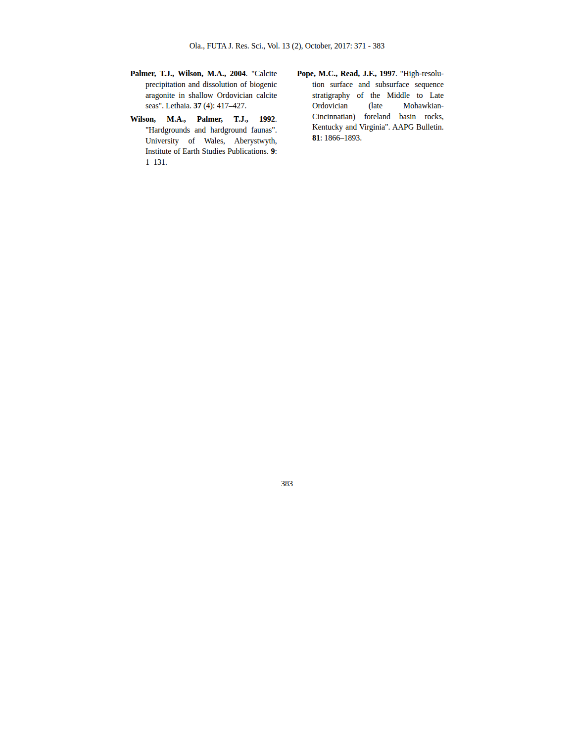Ola., FUTA J. Res. Sci., Vol. 13 (2), October, 2017: 371 - 383
Palmer, T.J., Wilson, M.A., 2004. "Calcite precipitation and dissolution of biogenic aragonite in shallow Ordovician calcite seas". Lethaia. 37 (4): 417–427.
Wilson, M.A., Palmer, T.J., 1992. "Hardgrounds and hardground faunas". University of Wales, Aberystwyth, Institute of Earth Studies Publications. 9: 1–131.
Pope, M.C., Read, J.F., 1997. "High-resolution surface and subsurface sequence stratigraphy of the Middle to Late Ordovician (late Mohawkian-Cincinnatian) foreland basin rocks, Kentucky and Virginia". AAPG Bulletin. 81: 1866–1893.
383